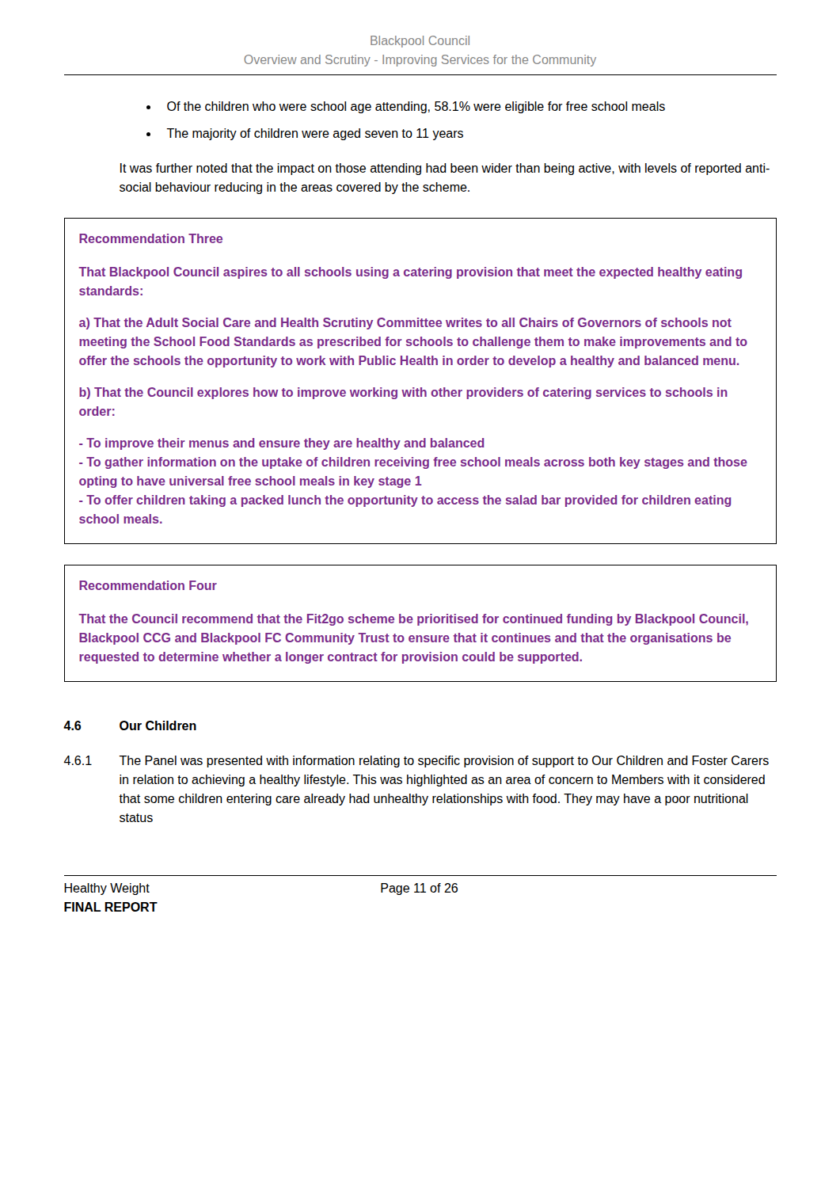Blackpool Council
Overview and Scrutiny - Improving Services for the Community
Of the children who were school age attending, 58.1% were eligible for free school meals
The majority of children were aged seven to 11 years
It was further noted that the impact on those attending had been wider than being active, with levels of reported anti-social behaviour reducing in the areas covered by the scheme.
Recommendation Three
That Blackpool Council aspires to all schools using a catering provision that meet the expected healthy eating standards:
a) That the Adult Social Care and Health Scrutiny Committee writes to all Chairs of Governors of schools not meeting the School Food Standards as prescribed for schools to challenge them to make improvements and to offer the schools the opportunity to work with Public Health in order to develop a healthy and balanced menu.
b) That the Council explores how to improve working with other providers of catering services to schools in order:
- To improve their menus and ensure they are healthy and balanced
- To gather information on the uptake of children receiving free school meals across both key stages and those opting to have universal free school meals in key stage 1
- To offer children taking a packed lunch the opportunity to access the salad bar provided for children eating school meals.
Recommendation Four
That the Council recommend that the Fit2go scheme be prioritised for continued funding by Blackpool Council, Blackpool CCG and Blackpool FC Community Trust to ensure that it continues and that the organisations be requested to determine whether a longer contract for provision could be supported.
4.6 Our Children
4.6.1 The Panel was presented with information relating to specific provision of support to Our Children and Foster Carers in relation to achieving a healthy lifestyle. This was highlighted as an area of concern to Members with it considered that some children entering care already had unhealthy relationships with food. They may have a poor nutritional status
Healthy Weight
FINAL REPORT
Page 11 of 26